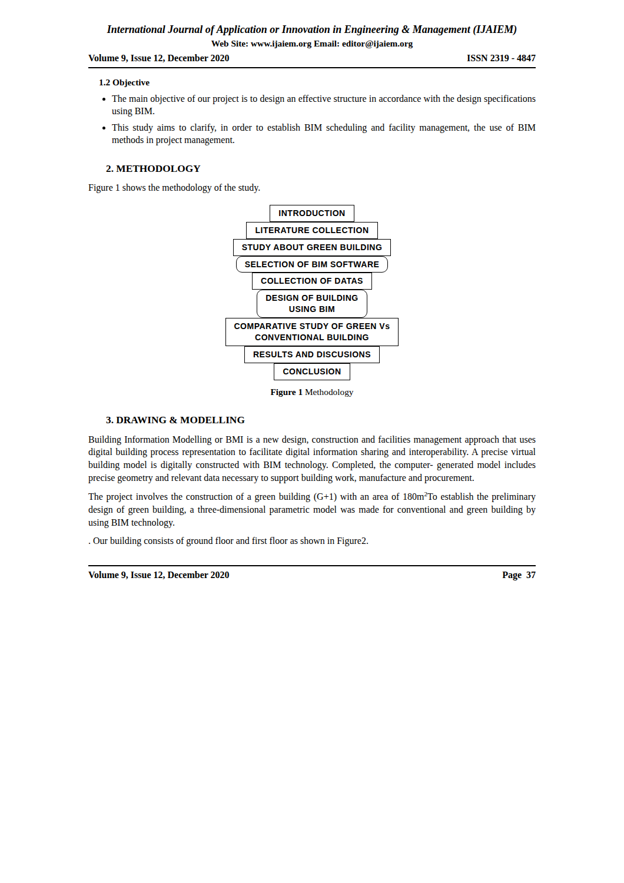International Journal of Application or Innovation in Engineering & Management (IJAIEM)
Web Site: www.ijaiem.org Email: editor@ijaiem.org
Volume 9, Issue 12, December 2020 ISSN 2319 - 4847
1.2 Objective
The main objective of our project is to design an effective structure in accordance with the design specifications using BIM.
This study aims to clarify, in order to establish BIM scheduling and facility management, the use of BIM methods in project management.
2. METHODOLOGY
Figure 1 shows the methodology of the study.
INTRODUCTION
LITERATURE COLLECTION
STUDY ABOUT GREEN BUILDING
SELECTION OF BIM SOFTWARE
COLLECTION OF DATAS
DESIGN OF BUILDING
USING BIM
COMPARATIVE STUDY OF GREEN Vs
CONVENTIONAL BUILDING
RESULTS AND DISCUSIONS
CONCLUSION
Figure 1 Methodology
3. DRAWING & MODELLING
Building Information Modelling or BMI is a new design, construction and facilities management approach that uses digital building process representation to facilitate digital information sharing and interoperability. A precise virtual building model is digitally constructed with BIM technology. Completed, the computer- generated model includes precise geometry and relevant data necessary to support building work, manufacture and procurement.
The project involves the construction of a green building (G+1) with an area of 180m2To establish the preliminary design of green building, a three-dimensional parametric model was made for conventional and green building by using BIM technology.
. Our building consists of ground floor and first floor as shown in Figure2.
Volume 9, Issue 12, December 2020 Page 37